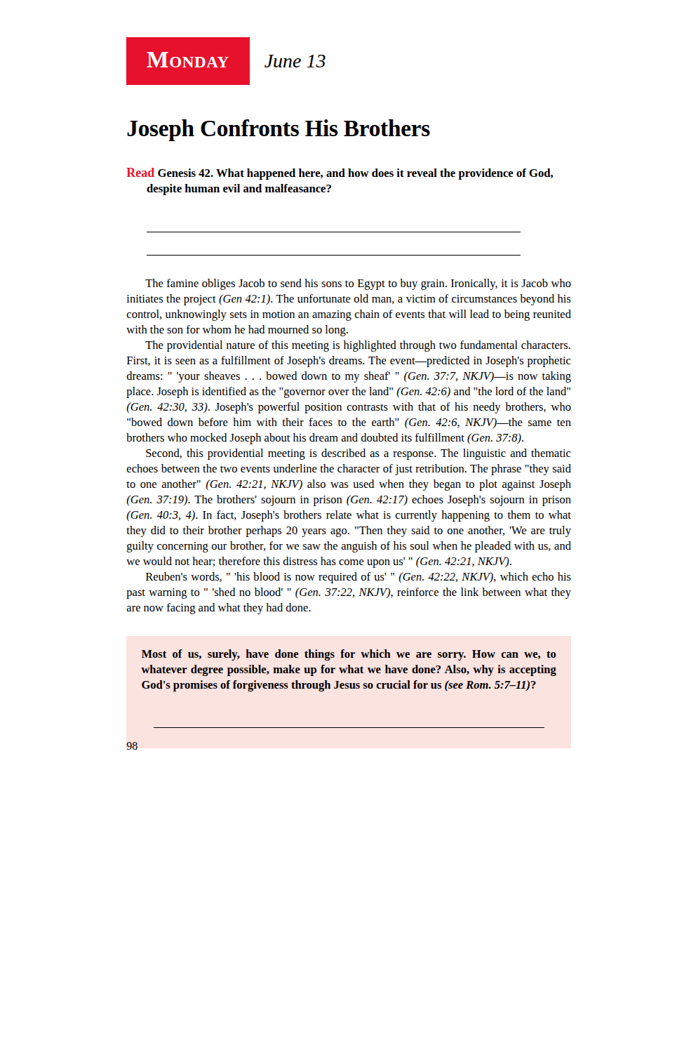Monday
June 13
Joseph Confronts His Brothers
Read Genesis 42. What happened here, and how does it reveal the providence of God, despite human evil and malfeasance?
The famine obliges Jacob to send his sons to Egypt to buy grain. Ironically, it is Jacob who initiates the project (Gen 42:1). The unfortunate old man, a victim of circumstances beyond his control, unknowingly sets in motion an amazing chain of events that will lead to being reunited with the son for whom he had mourned so long.
The providential nature of this meeting is highlighted through two fundamental characters. First, it is seen as a fulfillment of Joseph's dreams. The event—predicted in Joseph's prophetic dreams: " 'your sheaves . . . bowed down to my sheaf' " (Gen. 37:7, NKJV)—is now taking place. Joseph is identified as the "governor over the land" (Gen. 42:6) and "the lord of the land" (Gen. 42:30, 33). Joseph's powerful position contrasts with that of his needy brothers, who "bowed down before him with their faces to the earth" (Gen. 42:6, NKJV)—the same ten brothers who mocked Joseph about his dream and doubted its fulfillment (Gen. 37:8).
Second, this providential meeting is described as a response. The linguistic and thematic echoes between the two events underline the character of just retribution. The phrase "they said to one another" (Gen. 42:21, NKJV) also was used when they began to plot against Joseph (Gen. 37:19). The brothers' sojourn in prison (Gen. 42:17) echoes Joseph's sojourn in prison (Gen. 40:3, 4). In fact, Joseph's brothers relate what is currently happening to them to what they did to their brother perhaps 20 years ago. "Then they said to one another, 'We are truly guilty concerning our brother, for we saw the anguish of his soul when he pleaded with us, and we would not hear; therefore this distress has come upon us' " (Gen. 42:21, NKJV).
Reuben's words, " 'his blood is now required of us' " (Gen. 42:22, NKJV), which echo his past warning to " 'shed no blood' " (Gen. 37:22, NKJV), reinforce the link between what they are now facing and what they had done.
Most of us, surely, have done things for which we are sorry. How can we, to whatever degree possible, make up for what we have done? Also, why is accepting God's promises of forgiveness through Jesus so crucial for us (see Rom. 5:7–11)?
98